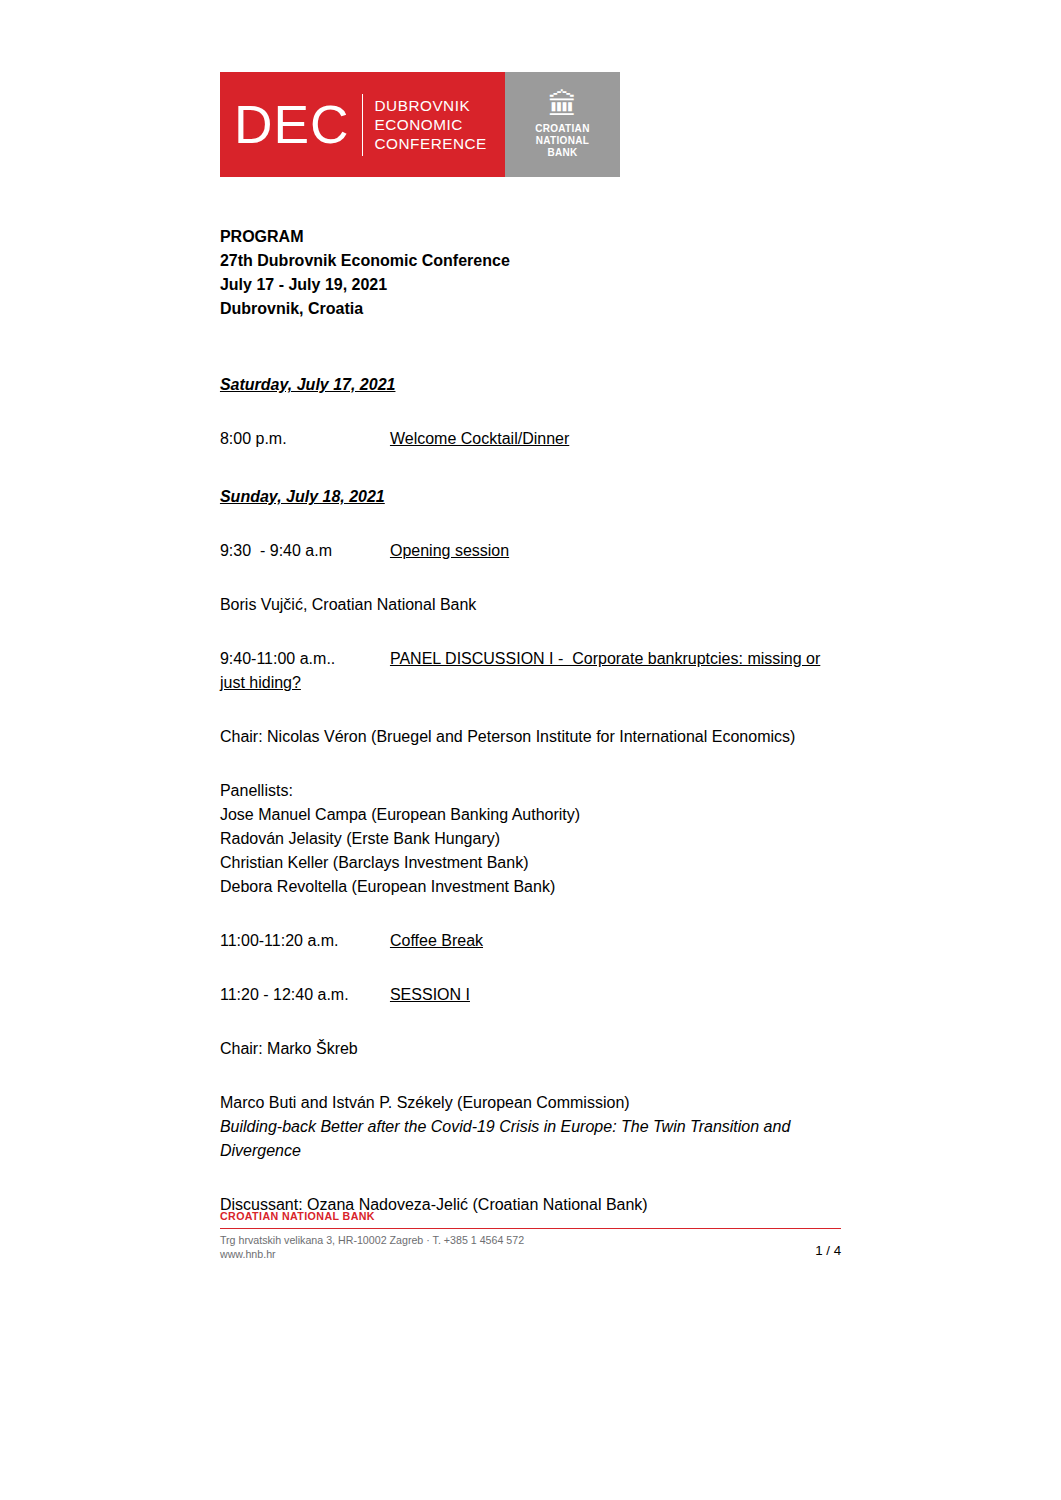DEC Dubrovnik
Economic
Conference
🏛
Croatian
National
Bank
PROGRAM
27th Dubrovnik Economic Conference
July 17 - July 19, 2021
Dubrovnik, Croatia
Saturday, July 17, 2021
8:00 p.m. Welcome Cocktail/Dinner
Sunday, July 18, 2021
9:30 - 9:40 a.m Opening session
Boris Vujčić, Croatian National Bank
9:40-11:00 a.m.. PANEL DISCUSSION I - Corporate bankruptcies: missing or just hiding?
Chair: Nicolas Véron (Bruegel and Peterson Institute for International Economics)
Panellists:
Jose Manuel Campa (European Banking Authority)
Radován Jelasity (Erste Bank Hungary)
Christian Keller (Barclays Investment Bank)
Debora Revoltella (European Investment Bank)
11:00-11:20 a.m. Coffee Break
11:20 - 12:40 a.m. SESSION I
Chair: Marko Škreb
Marco Buti and István P. Székely (European Commission)
Building-back Better after the Covid-19 Crisis in Europe: The Twin Transition and Divergence
Discussant: Ozana Nadoveza-Jelić (Croatian National Bank)
CROATIAN NATIONAL BANK
Trg hrvatskih velikana 3, HR-10002 Zagreb · T. +385 1 4564 572
www.hnb.hr
1 / 4